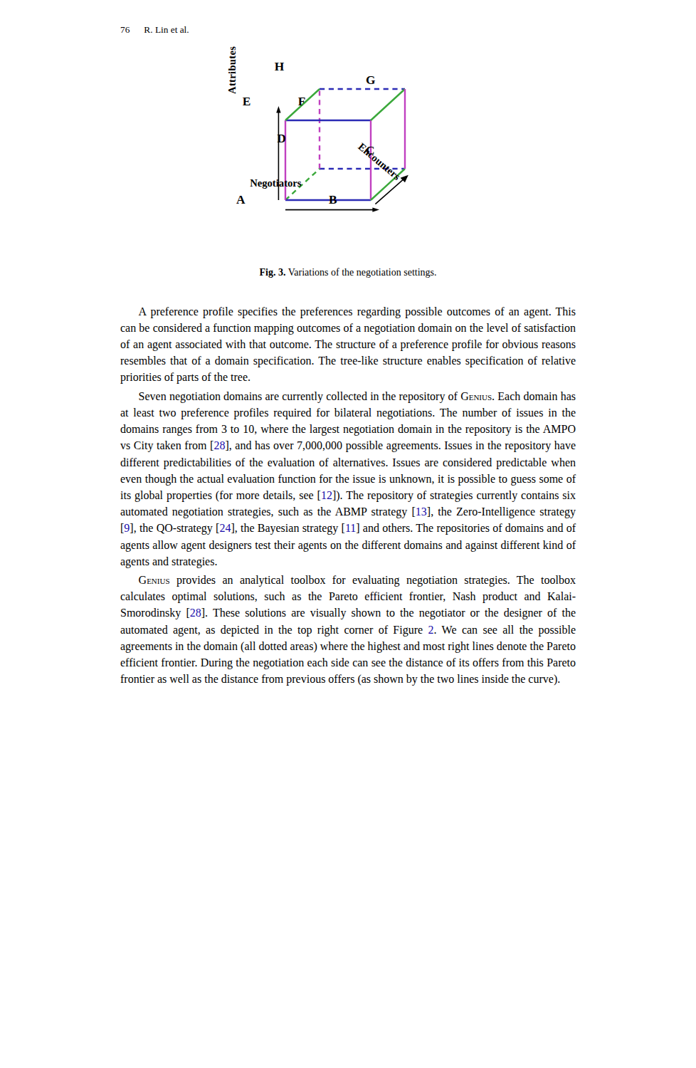76 R. Lin et al.
Coordinates: A (front-bottom-left) = (20, 215) B (front-bottom-right) = (170, 215) E (front-top-left) = (20, 75) F (front-top-right) = (170, 75) D (back-bottom-left) = (80, 160) C (back-bottom-right) = (230, 160) H (back-top-left) = (80, 20) G (back-top-right) = (230, 20) H G E F D C A B Attributes Negotiators Encounters
Fig. 3. Variations of the negotiation settings.
A preference profile specifies the preferences regarding possible outcomes of an agent. This can be considered a function mapping outcomes of a negotiation domain on the level of satisfaction of an agent associated with that outcome. The structure of a preference profile for obvious reasons resembles that of a domain specification. The tree-like structure enables specification of relative priorities of parts of the tree.
Seven negotiation domains are currently collected in the repository of Genius. Each domain has at least two preference profiles required for bilateral negotiations. The number of issues in the domains ranges from 3 to 10, where the largest negotiation domain in the repository is the AMPO vs City taken from [28], and has over 7,000,000 possible agreements. Issues in the repository have different predictabilities of the evaluation of alternatives. Issues are considered predictable when even though the actual evaluation function for the issue is unknown, it is possible to guess some of its global properties (for more details, see [12]). The repository of strategies currently contains six automated negotiation strategies, such as the ABMP strategy [13], the Zero-Intelligence strategy [9], the QO-strategy [24], the Bayesian strategy [11] and others. The repositories of domains and of agents allow agent designers test their agents on the different domains and against different kind of agents and strategies.
Genius provides an analytical toolbox for evaluating negotiation strategies. The toolbox calculates optimal solutions, such as the Pareto efficient frontier, Nash product and Kalai-Smorodinsky [28]. These solutions are visually shown to the negotiator or the designer of the automated agent, as depicted in the top right corner of Figure 2. We can see all the possible agreements in the domain (all dotted areas) where the highest and most right lines denote the Pareto efficient frontier. During the negotiation each side can see the distance of its offers from this Pareto frontier as well as the distance from previous offers (as shown by the two lines inside the curve).